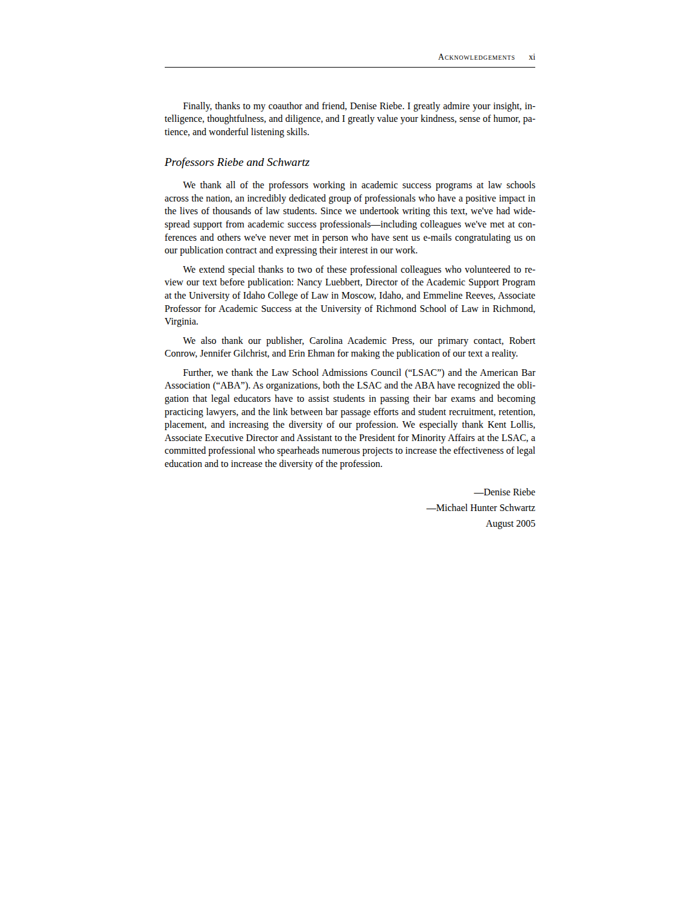Acknowledgements xi
Finally, thanks to my coauthor and friend, Denise Riebe. I greatly admire your insight, intelligence, thoughtfulness, and diligence, and I greatly value your kindness, sense of humor, patience, and wonderful listening skills.
Professors Riebe and Schwartz
We thank all of the professors working in academic success programs at law schools across the nation, an incredibly dedicated group of professionals who have a positive impact in the lives of thousands of law students. Since we undertook writing this text, we've had widespread support from academic success professionals—including colleagues we've met at conferences and others we've never met in person who have sent us e-mails congratulating us on our publication contract and expressing their interest in our work.
We extend special thanks to two of these professional colleagues who volunteered to review our text before publication: Nancy Luebbert, Director of the Academic Support Program at the University of Idaho College of Law in Moscow, Idaho, and Emmeline Reeves, Associate Professor for Academic Success at the University of Richmond School of Law in Richmond, Virginia.
We also thank our publisher, Carolina Academic Press, our primary contact, Robert Conrow, Jennifer Gilchrist, and Erin Ehman for making the publication of our text a reality.
Further, we thank the Law School Admissions Council (“LSAC”) and the American Bar Association (“ABA”). As organizations, both the LSAC and the ABA have recognized the obligation that legal educators have to assist students in passing their bar exams and becoming practicing lawyers, and the link between bar passage efforts and student recruitment, retention, placement, and increasing the diversity of our profession. We especially thank Kent Lollis, Associate Executive Director and Assistant to the President for Minority Affairs at the LSAC, a committed professional who spearheads numerous projects to increase the effectiveness of legal education and to increase the diversity of the profession.
—Denise Riebe
—Michael Hunter Schwartz
August 2005